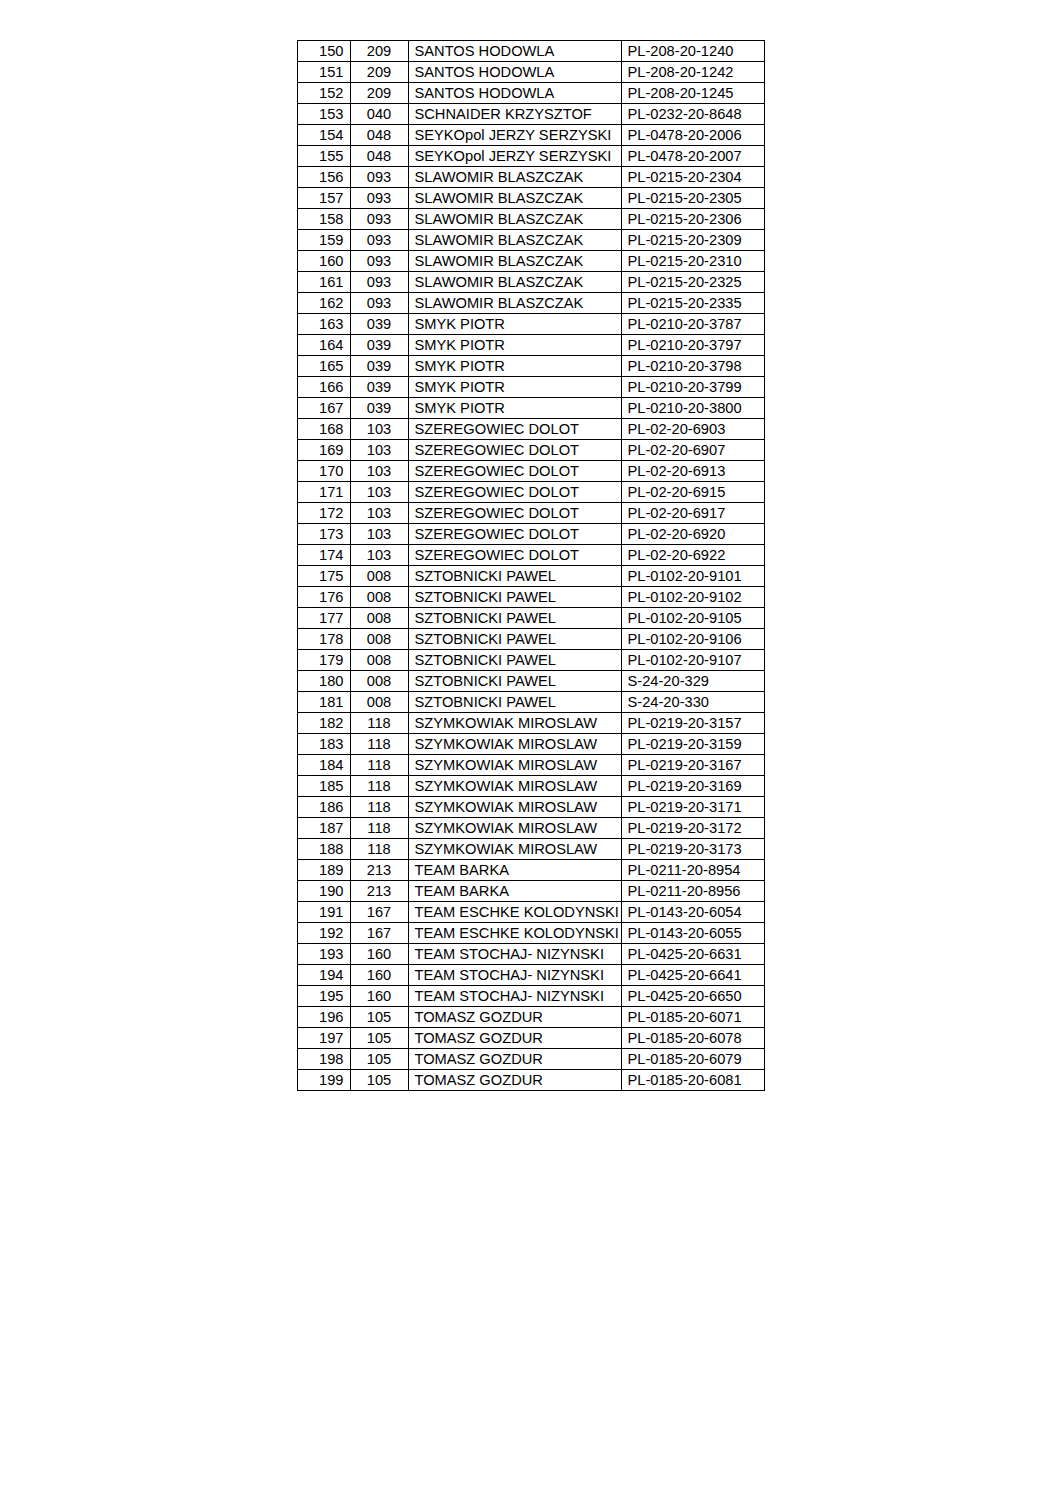| 150 | 209 | SANTOS HODOWLA | PL-208-20-1240 |
| 151 | 209 | SANTOS HODOWLA | PL-208-20-1242 |
| 152 | 209 | SANTOS HODOWLA | PL-208-20-1245 |
| 153 | 040 | SCHNAIDER KRZYSZTOF | PL-0232-20-8648 |
| 154 | 048 | SEYKOpol JERZY SERZYSKI | PL-0478-20-2006 |
| 155 | 048 | SEYKOpol JERZY SERZYSKI | PL-0478-20-2007 |
| 156 | 093 | SLAWOMIR BLASZCZAK | PL-0215-20-2304 |
| 157 | 093 | SLAWOMIR BLASZCZAK | PL-0215-20-2305 |
| 158 | 093 | SLAWOMIR BLASZCZAK | PL-0215-20-2306 |
| 159 | 093 | SLAWOMIR BLASZCZAK | PL-0215-20-2309 |
| 160 | 093 | SLAWOMIR BLASZCZAK | PL-0215-20-2310 |
| 161 | 093 | SLAWOMIR BLASZCZAK | PL-0215-20-2325 |
| 162 | 093 | SLAWOMIR BLASZCZAK | PL-0215-20-2335 |
| 163 | 039 | SMYK PIOTR | PL-0210-20-3787 |
| 164 | 039 | SMYK PIOTR | PL-0210-20-3797 |
| 165 | 039 | SMYK PIOTR | PL-0210-20-3798 |
| 166 | 039 | SMYK PIOTR | PL-0210-20-3799 |
| 167 | 039 | SMYK PIOTR | PL-0210-20-3800 |
| 168 | 103 | SZEREGOWIEC DOLOT | PL-02-20-6903 |
| 169 | 103 | SZEREGOWIEC DOLOT | PL-02-20-6907 |
| 170 | 103 | SZEREGOWIEC DOLOT | PL-02-20-6913 |
| 171 | 103 | SZEREGOWIEC DOLOT | PL-02-20-6915 |
| 172 | 103 | SZEREGOWIEC DOLOT | PL-02-20-6917 |
| 173 | 103 | SZEREGOWIEC DOLOT | PL-02-20-6920 |
| 174 | 103 | SZEREGOWIEC DOLOT | PL-02-20-6922 |
| 175 | 008 | SZTOBNICKI PAWEL | PL-0102-20-9101 |
| 176 | 008 | SZTOBNICKI PAWEL | PL-0102-20-9102 |
| 177 | 008 | SZTOBNICKI PAWEL | PL-0102-20-9105 |
| 178 | 008 | SZTOBNICKI PAWEL | PL-0102-20-9106 |
| 179 | 008 | SZTOBNICKI PAWEL | PL-0102-20-9107 |
| 180 | 008 | SZTOBNICKI PAWEL | S-24-20-329 |
| 181 | 008 | SZTOBNICKI PAWEL | S-24-20-330 |
| 182 | 118 | SZYMKOWIAK MIROSLAW | PL-0219-20-3157 |
| 183 | 118 | SZYMKOWIAK MIROSLAW | PL-0219-20-3159 |
| 184 | 118 | SZYMKOWIAK MIROSLAW | PL-0219-20-3167 |
| 185 | 118 | SZYMKOWIAK MIROSLAW | PL-0219-20-3169 |
| 186 | 118 | SZYMKOWIAK MIROSLAW | PL-0219-20-3171 |
| 187 | 118 | SZYMKOWIAK MIROSLAW | PL-0219-20-3172 |
| 188 | 118 | SZYMKOWIAK MIROSLAW | PL-0219-20-3173 |
| 189 | 213 | TEAM BARKA | PL-0211-20-8954 |
| 190 | 213 | TEAM BARKA | PL-0211-20-8956 |
| 191 | 167 | TEAM ESCHKE KOLODYNSKI | PL-0143-20-6054 |
| 192 | 167 | TEAM ESCHKE KOLODYNSKI | PL-0143-20-6055 |
| 193 | 160 | TEAM STOCHAJ- NIZYNSKI | PL-0425-20-6631 |
| 194 | 160 | TEAM STOCHAJ- NIZYNSKI | PL-0425-20-6641 |
| 195 | 160 | TEAM STOCHAJ- NIZYNSKI | PL-0425-20-6650 |
| 196 | 105 | TOMASZ GOZDUR | PL-0185-20-6071 |
| 197 | 105 | TOMASZ GOZDUR | PL-0185-20-6078 |
| 198 | 105 | TOMASZ GOZDUR | PL-0185-20-6079 |
| 199 | 105 | TOMASZ GOZDUR | PL-0185-20-6081 |